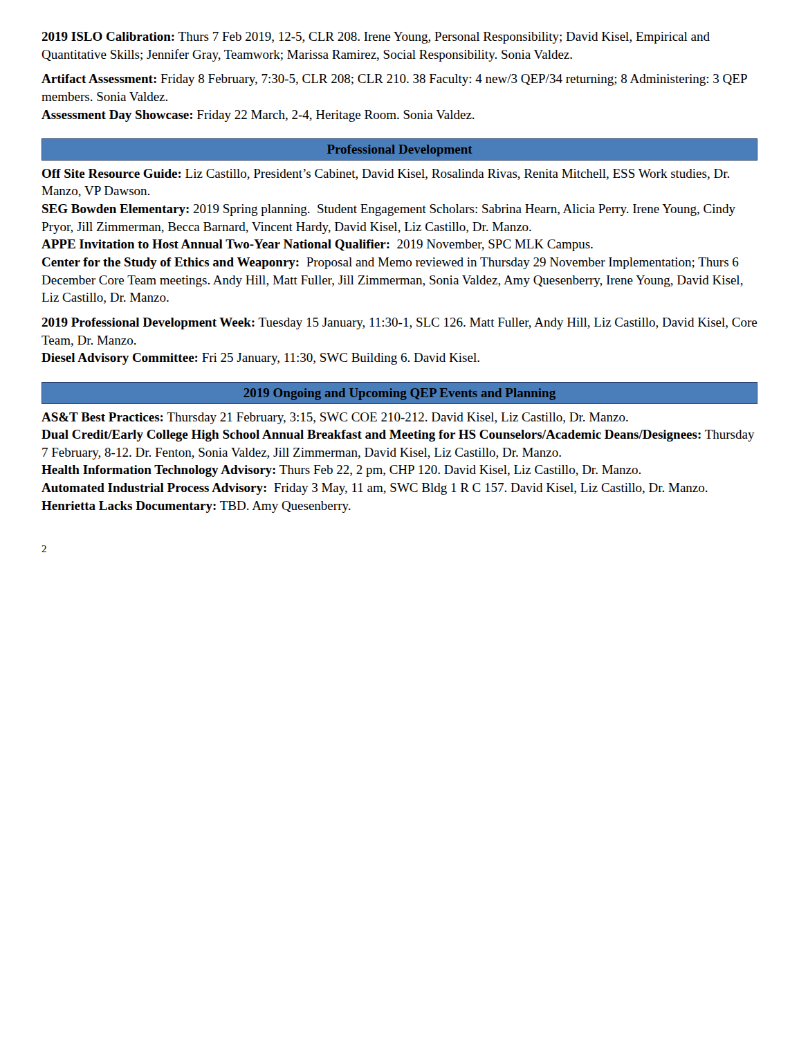2019 ISLO Calibration: Thurs 7 Feb 2019, 12-5, CLR 208. Irene Young, Personal Responsibility; David Kisel, Empirical and Quantitative Skills; Jennifer Gray, Teamwork; Marissa Ramirez, Social Responsibility. Sonia Valdez.
Artifact Assessment: Friday 8 February, 7:30-5, CLR 208; CLR 210. 38 Faculty: 4 new/3 QEP/34 returning; 8 Administering: 3 QEP members. Sonia Valdez.
Assessment Day Showcase: Friday 22 March, 2-4, Heritage Room. Sonia Valdez.
Professional Development
Off Site Resource Guide: Liz Castillo, President’s Cabinet, David Kisel, Rosalinda Rivas, Renita Mitchell, ESS Work studies, Dr. Manzo, VP Dawson.
SEG Bowden Elementary: 2019 Spring planning. Student Engagement Scholars: Sabrina Hearn, Alicia Perry. Irene Young, Cindy Pryor, Jill Zimmerman, Becca Barnard, Vincent Hardy, David Kisel, Liz Castillo, Dr. Manzo.
APPE Invitation to Host Annual Two-Year National Qualifier: 2019 November, SPC MLK Campus.
Center for the Study of Ethics and Weaponry: Proposal and Memo reviewed in Thursday 29 November Implementation; Thurs 6 December Core Team meetings. Andy Hill, Matt Fuller, Jill Zimmerman, Sonia Valdez, Amy Quesenberry, Irene Young, David Kisel, Liz Castillo, Dr. Manzo.
2019 Professional Development Week: Tuesday 15 January, 11:30-1, SLC 126. Matt Fuller, Andy Hill, Liz Castillo, David Kisel, Core Team, Dr. Manzo.
Diesel Advisory Committee: Fri 25 January, 11:30, SWC Building 6. David Kisel.
2019 Ongoing and Upcoming QEP Events and Planning
AS&T Best Practices: Thursday 21 February, 3:15, SWC COE 210-212. David Kisel, Liz Castillo, Dr. Manzo.
Dual Credit/Early College High School Annual Breakfast and Meeting for HS Counselors/Academic Deans/Designees: Thursday 7 February, 8-12. Dr. Fenton, Sonia Valdez, Jill Zimmerman, David Kisel, Liz Castillo, Dr. Manzo.
Health Information Technology Advisory: Thurs Feb 22, 2 pm, CHP 120. David Kisel, Liz Castillo, Dr. Manzo.
Automated Industrial Process Advisory: Friday 3 May, 11 am, SWC Bldg 1 R C 157. David Kisel, Liz Castillo, Dr. Manzo.
Henrietta Lacks Documentary: TBD. Amy Quesenberry.
2